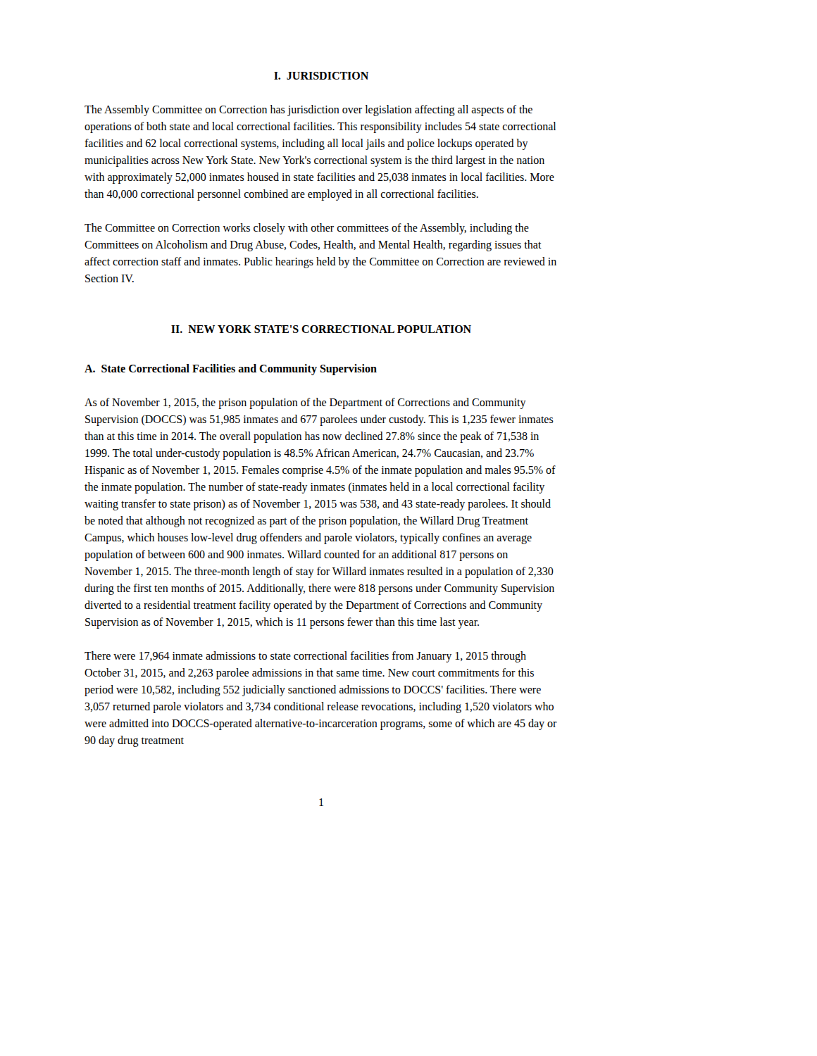I. JURISDICTION
The Assembly Committee on Correction has jurisdiction over legislation affecting all aspects of the operations of both state and local correctional facilities. This responsibility includes 54 state correctional facilities and 62 local correctional systems, including all local jails and police lockups operated by municipalities across New York State. New York's correctional system is the third largest in the nation with approximately 52,000 inmates housed in state facilities and 25,038 inmates in local facilities. More than 40,000 correctional personnel combined are employed in all correctional facilities.
The Committee on Correction works closely with other committees of the Assembly, including the Committees on Alcoholism and Drug Abuse, Codes, Health, and Mental Health, regarding issues that affect correction staff and inmates. Public hearings held by the Committee on Correction are reviewed in Section IV.
II. NEW YORK STATE'S CORRECTIONAL POPULATION
A. State Correctional Facilities and Community Supervision
As of November 1, 2015, the prison population of the Department of Corrections and Community Supervision (DOCCS) was 51,985 inmates and 677 parolees under custody. This is 1,235 fewer inmates than at this time in 2014. The overall population has now declined 27.8% since the peak of 71,538 in 1999. The total under-custody population is 48.5% African American, 24.7% Caucasian, and 23.7% Hispanic as of November 1, 2015. Females comprise 4.5% of the inmate population and males 95.5% of the inmate population. The number of state-ready inmates (inmates held in a local correctional facility waiting transfer to state prison) as of November 1, 2015 was 538, and 43 state-ready parolees. It should be noted that although not recognized as part of the prison population, the Willard Drug Treatment Campus, which houses low-level drug offenders and parole violators, typically confines an average population of between 600 and 900 inmates. Willard counted for an additional 817 persons on November 1, 2015. The three-month length of stay for Willard inmates resulted in a population of 2,330 during the first ten months of 2015. Additionally, there were 818 persons under Community Supervision diverted to a residential treatment facility operated by the Department of Corrections and Community Supervision as of November 1, 2015, which is 11 persons fewer than this time last year.
There were 17,964 inmate admissions to state correctional facilities from January 1, 2015 through October 31, 2015, and 2,263 parolee admissions in that same time. New court commitments for this period were 10,582, including 552 judicially sanctioned admissions to DOCCS' facilities. There were 3,057 returned parole violators and 3,734 conditional release revocations, including 1,520 violators who were admitted into DOCCS-operated alternative-to-incarceration programs, some of which are 45 day or 90 day drug treatment
1